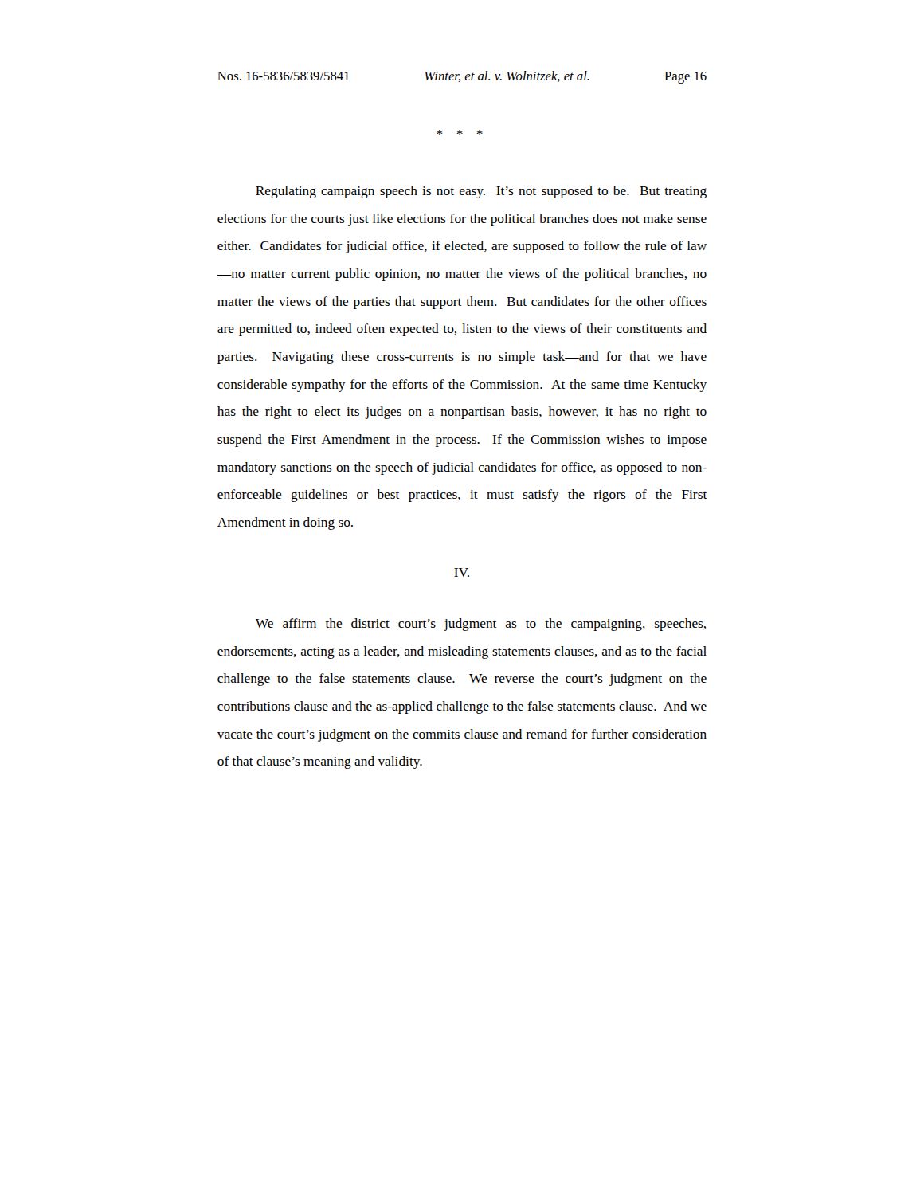Nos. 16-5836/5839/5841 Winter, et al. v. Wolnitzek, et al. Page 16
* * *
Regulating campaign speech is not easy. It’s not supposed to be. But treating elections for the courts just like elections for the political branches does not make sense either. Candidates for judicial office, if elected, are supposed to follow the rule of law—no matter current public opinion, no matter the views of the political branches, no matter the views of the parties that support them. But candidates for the other offices are permitted to, indeed often expected to, listen to the views of their constituents and parties. Navigating these cross-currents is no simple task—and for that we have considerable sympathy for the efforts of the Commission. At the same time Kentucky has the right to elect its judges on a nonpartisan basis, however, it has no right to suspend the First Amendment in the process. If the Commission wishes to impose mandatory sanctions on the speech of judicial candidates for office, as opposed to non-enforceable guidelines or best practices, it must satisfy the rigors of the First Amendment in doing so.
IV.
We affirm the district court’s judgment as to the campaigning, speeches, endorsements, acting as a leader, and misleading statements clauses, and as to the facial challenge to the false statements clause. We reverse the court’s judgment on the contributions clause and the as-applied challenge to the false statements clause. And we vacate the court’s judgment on the commits clause and remand for further consideration of that clause’s meaning and validity.